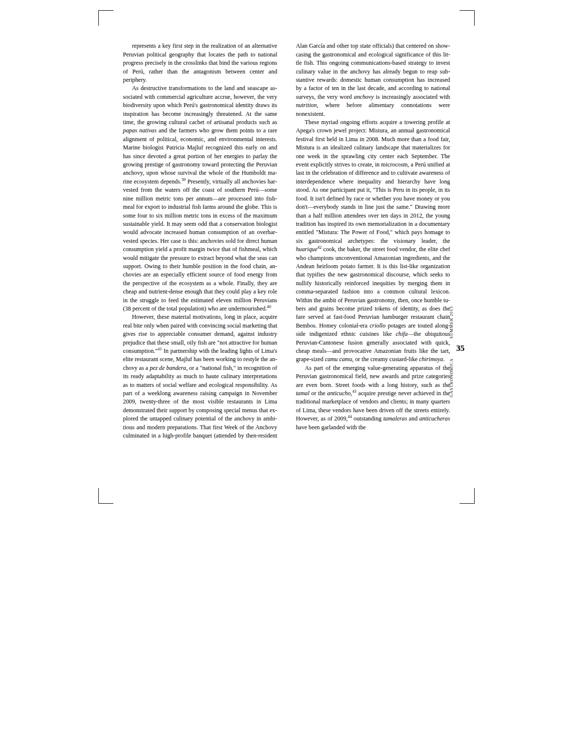represents a key first step in the realization of an alternative Peruvian political geography that locates the path to national progress precisely in the crosslinks that bind the various regions of Perú, rather than the antagonism between center and periphery.
As destructive transformations to the land and seascape associated with commercial agriculture accrue, however, the very biodiversity upon which Perú's gastronomical identity draws its inspiration has become increasingly threatened. At the same time, the growing cultural cachet of artisanal products such as papas nativas and the farmers who grow them points to a rare alignment of political, economic, and environmental interests. Marine biologist Patricia Majluf recognized this early on and has since devoted a great portion of her energies to parlay the growing prestige of gastronomy toward protecting the Peruvian anchovy, upon whose survival the whole of the Humboldt marine ecosystem depends.39 Presently, virtually all anchovies harvested from the waters off the coast of southern Perú—some nine million metric tons per annum—are processed into fishmeal for export to industrial fish farms around the globe. This is some four to six million metric tons in excess of the maximum sustainable yield. It may seem odd that a conservation biologist would advocate increased human consumption of an overharvested species. Her case is this: anchovies sold for direct human consumption yield a profit margin twice that of fishmeal, which would mitigate the pressure to extract beyond what the seas can support. Owing to their humble position in the food chain, anchovies are an especially efficient source of food energy from the perspective of the ecosystem as a whole. Finally, they are cheap and nutrient-dense enough that they could play a key role in the struggle to feed the estimated eleven million Peruvians (38 percent of the total population) who are undernourished.40
However, these material motivations, long in place, acquire real bite only when paired with convincing social marketing that gives rise to appreciable consumer demand, against industry prejudice that these small, oily fish are "not attractive for human consumption."41 In partnership with the leading lights of Lima's elite restaurant scene, Majluf has been working to restyle the anchovy as a pez de bandera, or a "national fish," in recognition of its ready adaptability as much to haute culinary interpretations as to matters of social welfare and ecological responsibility. As part of a weeklong awareness raising campaign in November 2009, twenty-three of the most visible restaurants in Lima demonstrated their support by composing special menus that explored the untapped culinary potential of the anchovy in ambitious and modern preparations. That first Week of the Anchovy culminated in a high-profile banquet (attended by then-resident Alan García and other top state officials) that centered on showcasing the gastronomical and ecological significance of this little fish. This ongoing communications-based strategy to invest culinary value in the anchovy has already begun to reap substantive rewards: domestic human consumption has increased by a factor of ten in the last decade, and according to national surveys, the very word anchovy is increasingly associated with nutrition, where before alimentary connotations were nonexistent.
These myriad ongoing efforts acquire a towering profile at Apega's crown jewel project: Mistura, an annual gastronomical festival first held in Lima in 2008. Much more than a food fair, Mistura is an idealized culinary landscape that materializes for one week in the sprawling city center each September. The event explicitly strives to create, in microcosm, a Perú unified at last in the celebration of difference and to cultivate awareness of interdependence where inequality and hierarchy have long stood. As one participant put it, "This is Peru in its people, in its food. It isn't defined by race or whether you have money or you don't—everybody stands in line just the same." Drawing more than a half million attendees over ten days in 2012, the young tradition has inspired its own memorialization in a documentary entitled "Mistura: The Power of Food," which pays homage to six gastronomical archetypes: the visionary leader, the huarique42 cook, the baker, the street food vendor, the elite chef who champions unconventional Amazonian ingredients, and the Andean heirloom potato farmer. It is this list-like organization that typifies the new gastronomical discourse, which seeks to nullify historically reinforced inequities by merging them in comma-separated fashion into a common cultural lexicon. Within the ambit of Peruvian gastronomy, then, once humble tubers and grains become prized tokens of identity, as does the fare served at fast-food Peruvian hamburger restaurant chain Bembos. Homey colonial-era criollo potages are touted alongside indigenized ethnic cuisines like chifa—the ubiquitous Peruvian-Cantonese fusion generally associated with quick, cheap meals—and provocative Amazonian fruits like the tart, grape-sized camu camu, or the creamy custard-like chirimoya.
As part of the emerging value-generating apparatus of the Peruvian gastronomical field, new awards and prize categories are even born. Street foods with a long history, such as the tamal or the anticucho,43 acquire prestige never achieved in the traditional marketplace of vendors and clients; in many quarters of Lima, these vendors have been driven off the streets entirely. However, as of 2009,44 outstanding tamaleras and anticucheras have been garlanded with the
SUMMER 2013
35
GASTRONOMICA